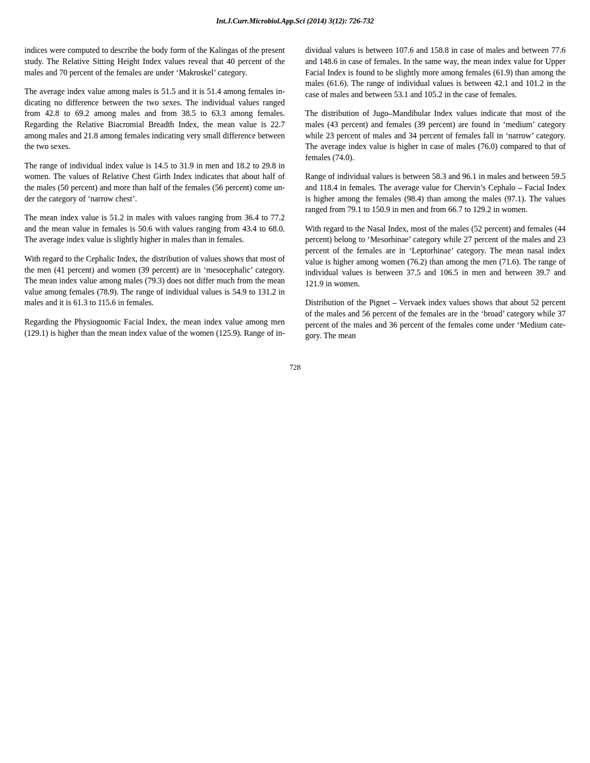Int.J.Curr.Microbiol.App.Sci (2014) 3(12): 726-732
indices were computed to describe the body form of the Kalingas of the present study. The Relative Sitting Height Index values reveal that 40 percent of the males and 70 percent of the females are under ‘Makroskel’ category.
The average index value among males is 51.5 and it is 51.4 among females indicating no difference between the two sexes. The individual values ranged from 42.8 to 69.2 among males and from 38.5 to 63.3 among females. Regarding the Relative Biacromial Breadth Index, the mean value is 22.7 among males and 21.8 among females indicating very small difference between the two sexes.
The range of individual index value is 14.5 to 31.9 in men and 18.2 to 29.8 in women. The values of Relative Chest Girth Index indicates that about half of the males (50 percent) and more than half of the females (56 percent) come under the category of ‘narrow chest’.
The mean index value is 51.2 in males with values ranging from 36.4 to 77.2 and the mean value in females is 50.6 with values ranging from 43.4 to 68.0. The average index value is slightly higher in males than in females.
With regard to the Cephalic Index, the distribution of values shows that most of the men (41 percent) and women (39 percent) are in ‘mesocephalic’ category. The mean index value among males (79.3) does not differ much from the mean value among females (78.9). The range of individual values is 54.9 to 131.2 in males and it is 61.3 to 115.6 in females.
Regarding the Physiognomic Facial Index, the mean index value among men (129.1) is higher than the mean index value of the women (125.9). Range of individual values is between 107.6 and 158.8 in case of males and between 77.6 and 148.6 in case of females. In the same way, the mean index value for Upper Facial Index is found to be slightly more among females (61.9) than among the males (61.6). The range of individual values is between 42.1 and 101.2 in the case of males and between 53.1 and 105.2 in the case of females.
The distribution of Jugo–Mandibular Index values indicate that most of the males (43 percent) and females (39 percent) are found in ‘medium’ category while 23 percent of males and 34 percent of females fall in ‘narrow’ category. The average index value is higher in case of males (76.0) compared to that of females (74.0).
Range of individual values is between 58.3 and 96.1 in males and between 59.5 and 118.4 in females. The average value for Chervin’s Cephalo – Facial Index is higher among the females (98.4) than among the males (97.1). The values ranged from 79.1 to 150.9 in men and from 66.7 to 129.2 in women.
With regard to the Nasal Index, most of the males (52 percent) and females (44 percent) belong to ‘Mesorhinae’ category while 27 percent of the males and 23 percent of the females are in ‘Leptorhinae’ category. The mean nasal index value is higher among women (76.2) than among the men (71.6). The range of individual values is between 37.5 and 106.5 in men and between 39.7 and 121.9 in women.
Distribution of the Pignet – Vervaek index values shows that about 52 percent of the males and 56 percent of the females are in the ‘broad’ category while 37 percent of the males and 36 percent of the females come under ‘Medium category. The mean
728